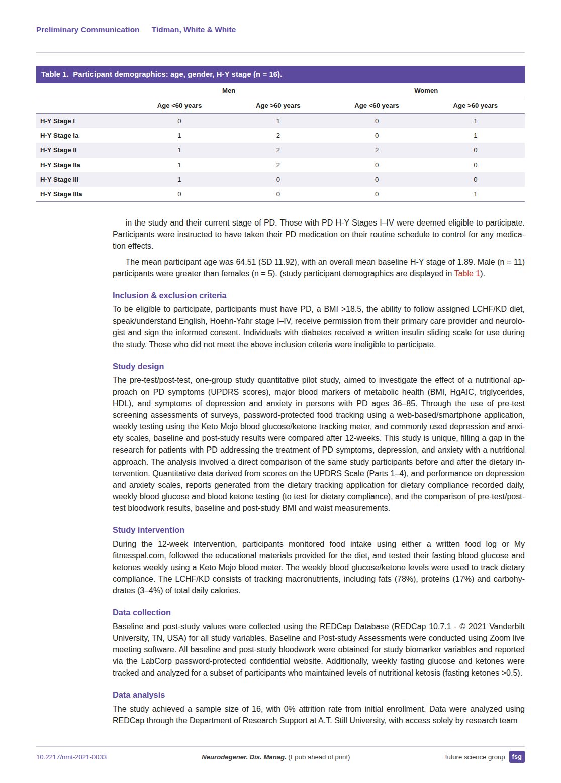Preliminary Communication Tidman, White & White
Table 1. Participant demographics: age, gender, H-Y stage (n = 16).
| | Men | Women |
| --- | --- | --- |
| | Age <60 years | Age >60 years | Age <60 years | Age >60 years |
| H-Y Stage I | 0 | 1 | 0 | 1 |
| H-Y Stage Ia | 1 | 2 | 0 | 1 |
| H-Y Stage II | 1 | 2 | 2 | 0 |
| H-Y Stage IIa | 1 | 2 | 0 | 0 |
| H-Y Stage III | 1 | 0 | 0 | 0 |
| H-Y Stage IIIa | 0 | 0 | 0 | 1 |
in the study and their current stage of PD. Those with PD H-Y Stages I–IV were deemed eligible to participate. Participants were instructed to have taken their PD medication on their routine schedule to control for any medication effects.
The mean participant age was 64.51 (SD 11.92), with an overall mean baseline H-Y stage of 1.89. Male (n = 11) participants were greater than females (n = 5). (study participant demographics are displayed in Table 1).
Inclusion & exclusion criteria
To be eligible to participate, participants must have PD, a BMI >18.5, the ability to follow assigned LCHF/KD diet, speak/understand English, Hoehn-Yahr stage I–IV, receive permission from their primary care provider and neurologist and sign the informed consent. Individuals with diabetes received a written insulin sliding scale for use during the study. Those who did not meet the above inclusion criteria were ineligible to participate.
Study design
The pre-test/post-test, one-group study quantitative pilot study, aimed to investigate the effect of a nutritional approach on PD symptoms (UPDRS scores), major blood markers of metabolic health (BMI, HgAIC, triglycerides, HDL), and symptoms of depression and anxiety in persons with PD ages 36–85. Through the use of pre-test screening assessments of surveys, password-protected food tracking using a web-based/smartphone application, weekly testing using the Keto Mojo blood glucose/ketone tracking meter, and commonly used depression and anxiety scales, baseline and post-study results were compared after 12-weeks. This study is unique, filling a gap in the research for patients with PD addressing the treatment of PD symptoms, depression, and anxiety with a nutritional approach. The analysis involved a direct comparison of the same study participants before and after the dietary intervention. Quantitative data derived from scores on the UPDRS Scale (Parts 1–4), and performance on depression and anxiety scales, reports generated from the dietary tracking application for dietary compliance recorded daily, weekly blood glucose and blood ketone testing (to test for dietary compliance), and the comparison of pre-test/post-test bloodwork results, baseline and post-study BMI and waist measurements.
Study intervention
During the 12-week intervention, participants monitored food intake using either a written food log or My fitnesspal.com, followed the educational materials provided for the diet, and tested their fasting blood glucose and ketones weekly using a Keto Mojo blood meter. The weekly blood glucose/ketone levels were used to track dietary compliance. The LCHF/KD consists of tracking macronutrients, including fats (78%), proteins (17%) and carbohydrates (3–4%) of total daily calories.
Data collection
Baseline and post-study values were collected using the REDCap Database (REDCap 10.7.1 - © 2021 Vanderbilt University, TN, USA) for all study variables. Baseline and Post-study Assessments were conducted using Zoom live meeting software. All baseline and post-study bloodwork were obtained for study biomarker variables and reported via the LabCorp password-protected confidential website. Additionally, weekly fasting glucose and ketones were tracked and analyzed for a subset of participants who maintained levels of nutritional ketosis (fasting ketones >0.5).
Data analysis
The study achieved a sample size of 16, with 0% attrition rate from initial enrollment. Data were analyzed using REDCap through the Department of Research Support at A.T. Still University, with access solely by research team
10.2217/nmt-2021-0033
Neurodegener. Dis. Manag. (Epub ahead of print)
future science group fsg